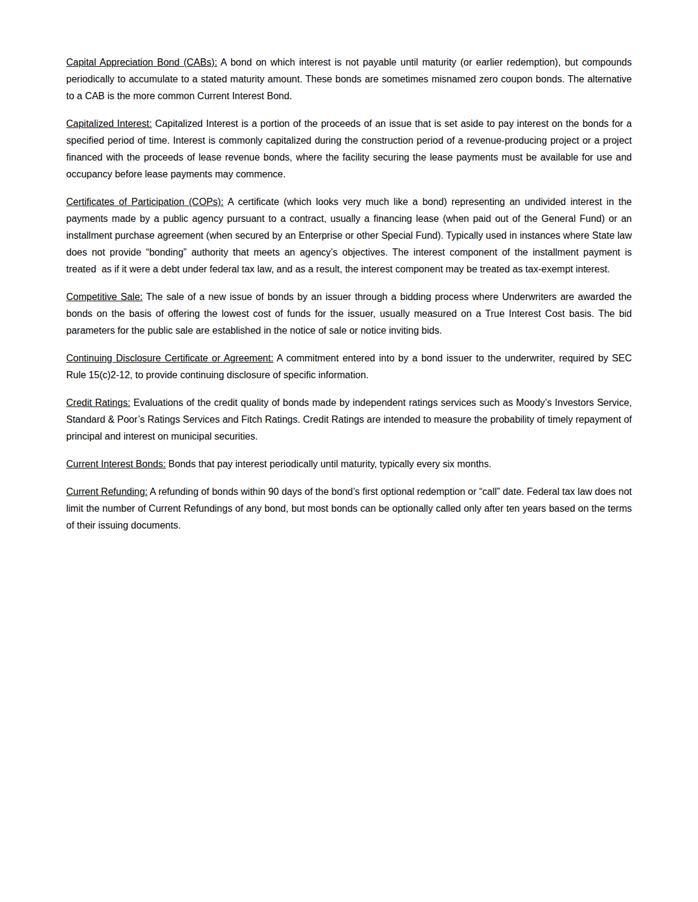Capital Appreciation Bond (CABs): A bond on which interest is not payable until maturity (or earlier redemption), but compounds periodically to accumulate to a stated maturity amount. These bonds are sometimes misnamed zero coupon bonds. The alternative to a CAB is the more common Current Interest Bond.
Capitalized Interest: Capitalized Interest is a portion of the proceeds of an issue that is set aside to pay interest on the bonds for a specified period of time. Interest is commonly capitalized during the construction period of a revenue-producing project or a project financed with the proceeds of lease revenue bonds, where the facility securing the lease payments must be available for use and occupancy before lease payments may commence.
Certificates of Participation (COPs): A certificate (which looks very much like a bond) representing an undivided interest in the payments made by a public agency pursuant to a contract, usually a financing lease (when paid out of the General Fund) or an installment purchase agreement (when secured by an Enterprise or other Special Fund). Typically used in instances where State law does not provide “bonding” authority that meets an agency’s objectives. The interest component of the installment payment is treated as if it were a debt under federal tax law, and as a result, the interest component may be treated as tax-exempt interest.
Competitive Sale: The sale of a new issue of bonds by an issuer through a bidding process where Underwriters are awarded the bonds on the basis of offering the lowest cost of funds for the issuer, usually measured on a True Interest Cost basis. The bid parameters for the public sale are established in the notice of sale or notice inviting bids.
Continuing Disclosure Certificate or Agreement: A commitment entered into by a bond issuer to the underwriter, required by SEC Rule 15(c)2-12, to provide continuing disclosure of specific information.
Credit Ratings: Evaluations of the credit quality of bonds made by independent ratings services such as Moody’s Investors Service, Standard & Poor’s Ratings Services and Fitch Ratings. Credit Ratings are intended to measure the probability of timely repayment of principal and interest on municipal securities.
Current Interest Bonds: Bonds that pay interest periodically until maturity, typically every six months.
Current Refunding: A refunding of bonds within 90 days of the bond’s first optional redemption or “call” date. Federal tax law does not limit the number of Current Refundings of any bond, but most bonds can be optionally called only after ten years based on the terms of their issuing documents.